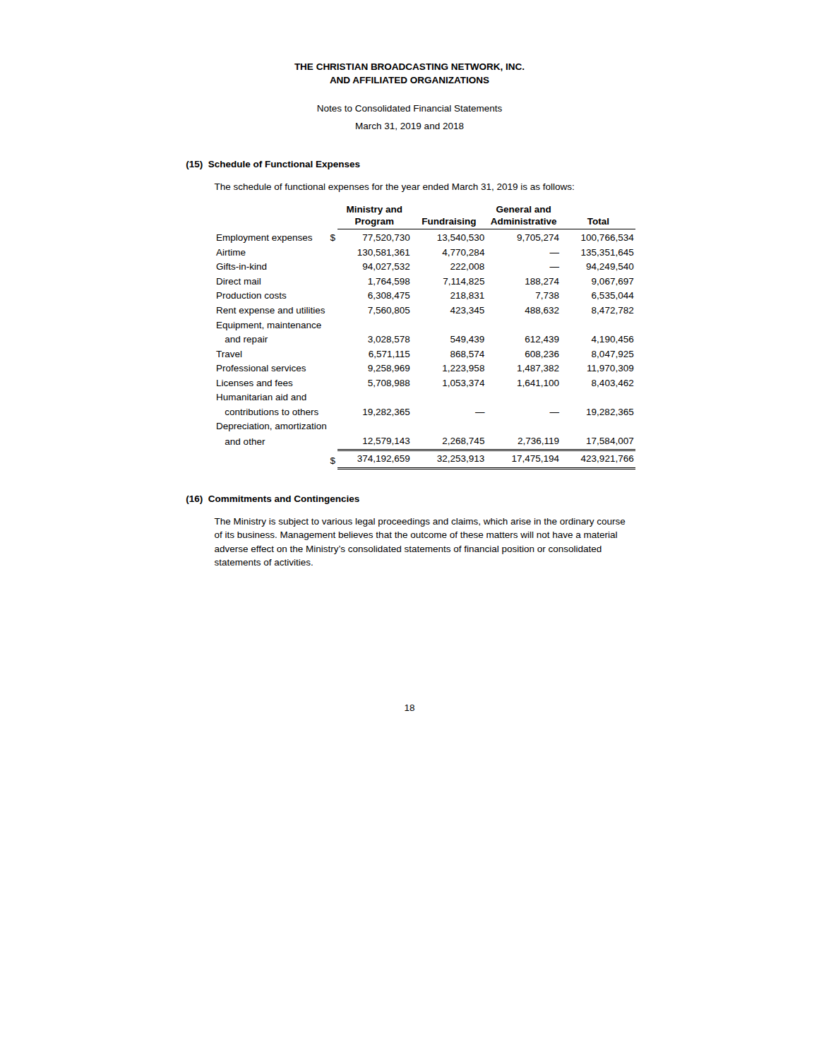THE CHRISTIAN BROADCASTING NETWORK, INC.
AND AFFILIATED ORGANIZATIONS
Notes to Consolidated Financial Statements
March 31, 2019 and 2018
(15) Schedule of Functional Expenses
The schedule of functional expenses for the year ended March 31, 2019 is as follows:
| | | Ministry and | | General and | |
| --- | --- | --- | --- | --- | --- |
| | | Program | Fundraising | Administrative | Total |
| Employment expenses | $ | 77,520,730 | 13,540,530 | 9,705,274 | 100,766,534 |
| Airtime | | 130,581,361 | 4,770,284 | — | 135,351,645 |
| Gifts-in-kind | | 94,027,532 | 222,008 | — | 94,249,540 |
| Direct mail | | 1,764,598 | 7,114,825 | 188,274 | 9,067,697 |
| Production costs | | 6,308,475 | 218,831 | 7,738 | 6,535,044 |
| Rent expense and utilities | | 7,560,805 | 423,345 | 488,632 | 8,472,782 |
| Equipment, maintenance | | | | | |
| and repair | | 3,028,578 | 549,439 | 612,439 | 4,190,456 |
| Travel | | 6,571,115 | 868,574 | 608,236 | 8,047,925 |
| Professional services | | 9,258,969 | 1,223,958 | 1,487,382 | 11,970,309 |
| Licenses and fees | | 5,708,988 | 1,053,374 | 1,641,100 | 8,403,462 |
| Humanitarian aid and | | | | | |
| contributions to others | | 19,282,365 | — | — | 19,282,365 |
| Depreciation, amortization | | | | | |
| and other | | 12,579,143 | 2,268,745 | 2,736,119 | 17,584,007 |
| | $ | 374,192,659 | 32,253,913 | 17,475,194 | 423,921,766 |
(16) Commitments and Contingencies
The Ministry is subject to various legal proceedings and claims, which arise in the ordinary course of its business. Management believes that the outcome of these matters will not have a material adverse effect on the Ministry’s consolidated statements of financial position or consolidated statements of activities.
18